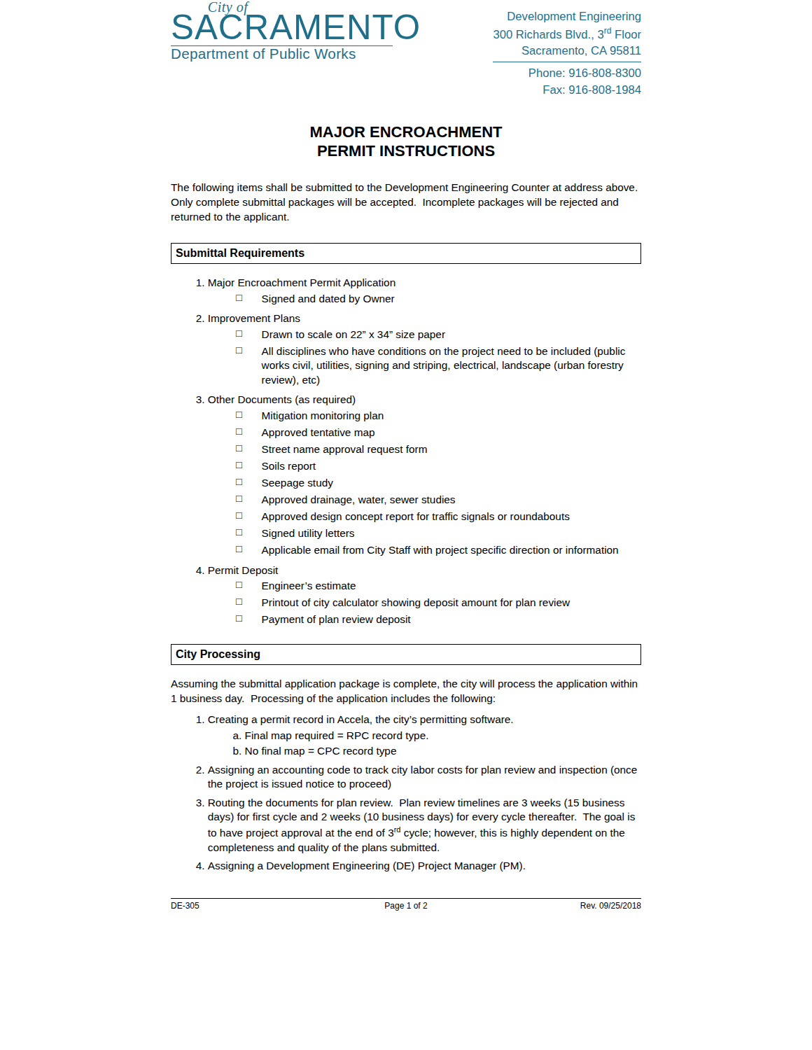City of
SACRAMENTO
Department of Public Works
Development Engineering
300 Richards Blvd., 3rd Floor
Sacramento, CA 95811
Phone: 916-808-8300
Fax: 916-808-1984
MAJOR ENCROACHMENT
PERMIT INSTRUCTIONS
The following items shall be submitted to the Development Engineering Counter at address above. Only complete submittal packages will be accepted. Incomplete packages will be rejected and returned to the applicant.
Submittal Requirements
Major Encroachment Permit Application
Signed and dated by Owner
Improvement Plans
Drawn to scale on 22” x 34” size paper
All disciplines who have conditions on the project need to be included (public works civil, utilities, signing and striping, electrical, landscape (urban forestry review), etc)
Other Documents (as required)
Mitigation monitoring plan
Approved tentative map
Street name approval request form
Soils report
Seepage study
Approved drainage, water, sewer studies
Approved design concept report for traffic signals or roundabouts
Signed utility letters
Applicable email from City Staff with project specific direction or information
Permit Deposit
Engineer’s estimate
Printout of city calculator showing deposit amount for plan review
Payment of plan review deposit
City Processing
Assuming the submittal application package is complete, the city will process the application within 1 business day. Processing of the application includes the following:
Creating a permit record in Accela, the city’s permitting software.
Final map required = RPC record type.
No final map = CPC record type
Assigning an accounting code to track city labor costs for plan review and inspection (once the project is issued notice to proceed)
Routing the documents for plan review. Plan review timelines are 3 weeks (15 business days) for first cycle and 2 weeks (10 business days) for every cycle thereafter. The goal is to have project approval at the end of 3rd cycle; however, this is highly dependent on the completeness and quality of the plans submitted.
Assigning a Development Engineering (DE) Project Manager (PM).
DE-305
Page 1 of 2
Rev. 09/25/2018